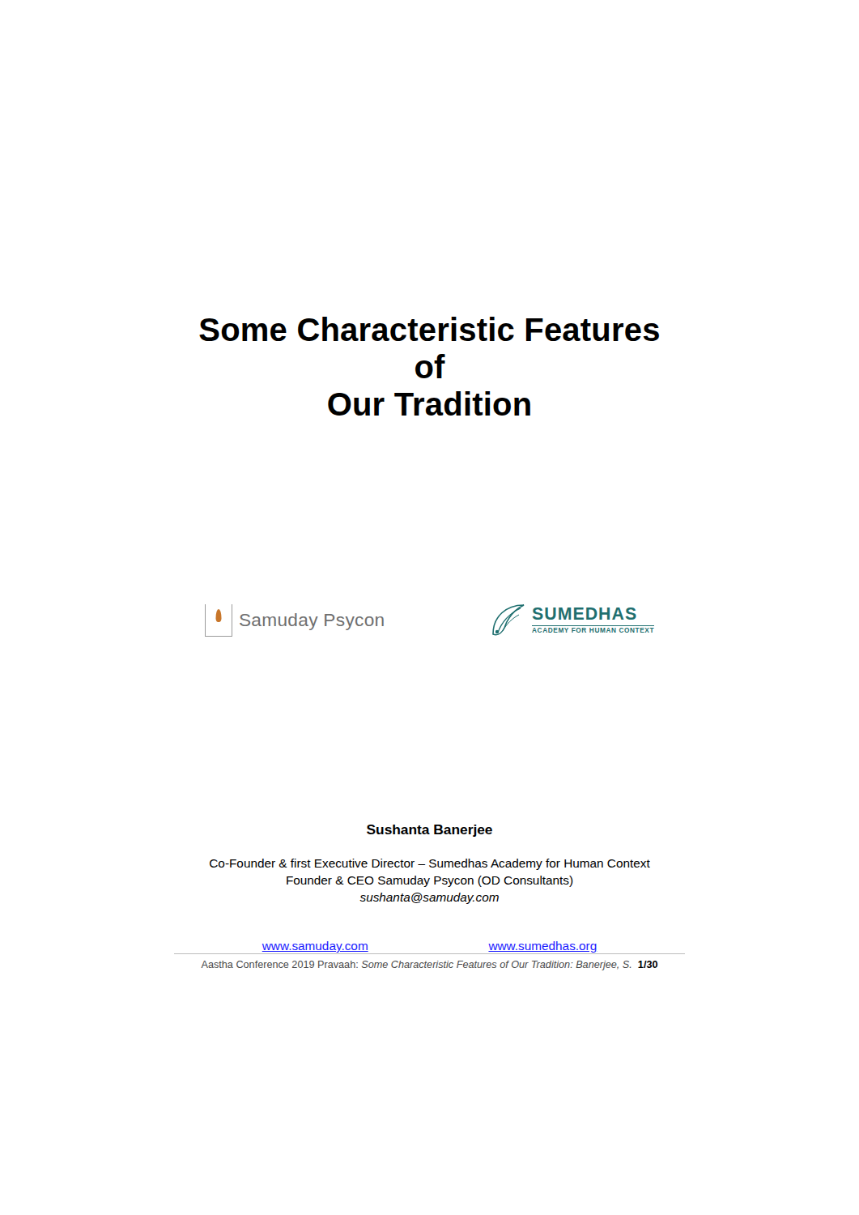Some Characteristic Features
of
Our Tradition
Samuday Psycon
SUMEDHAS
ACADEMY FOR HUMAN CONTEXT
Sushanta Banerjee
Co-Founder & first Executive Director – Sumedhas Academy for Human Context
Founder & CEO Samuday Psycon (OD Consultants)
sushanta@samuday.com
www.samuday.com www.sumedhas.org
Aastha Conference 2019 Pravaah: Some Characteristic Features of Our Tradition: Banerjee, S. 1/30